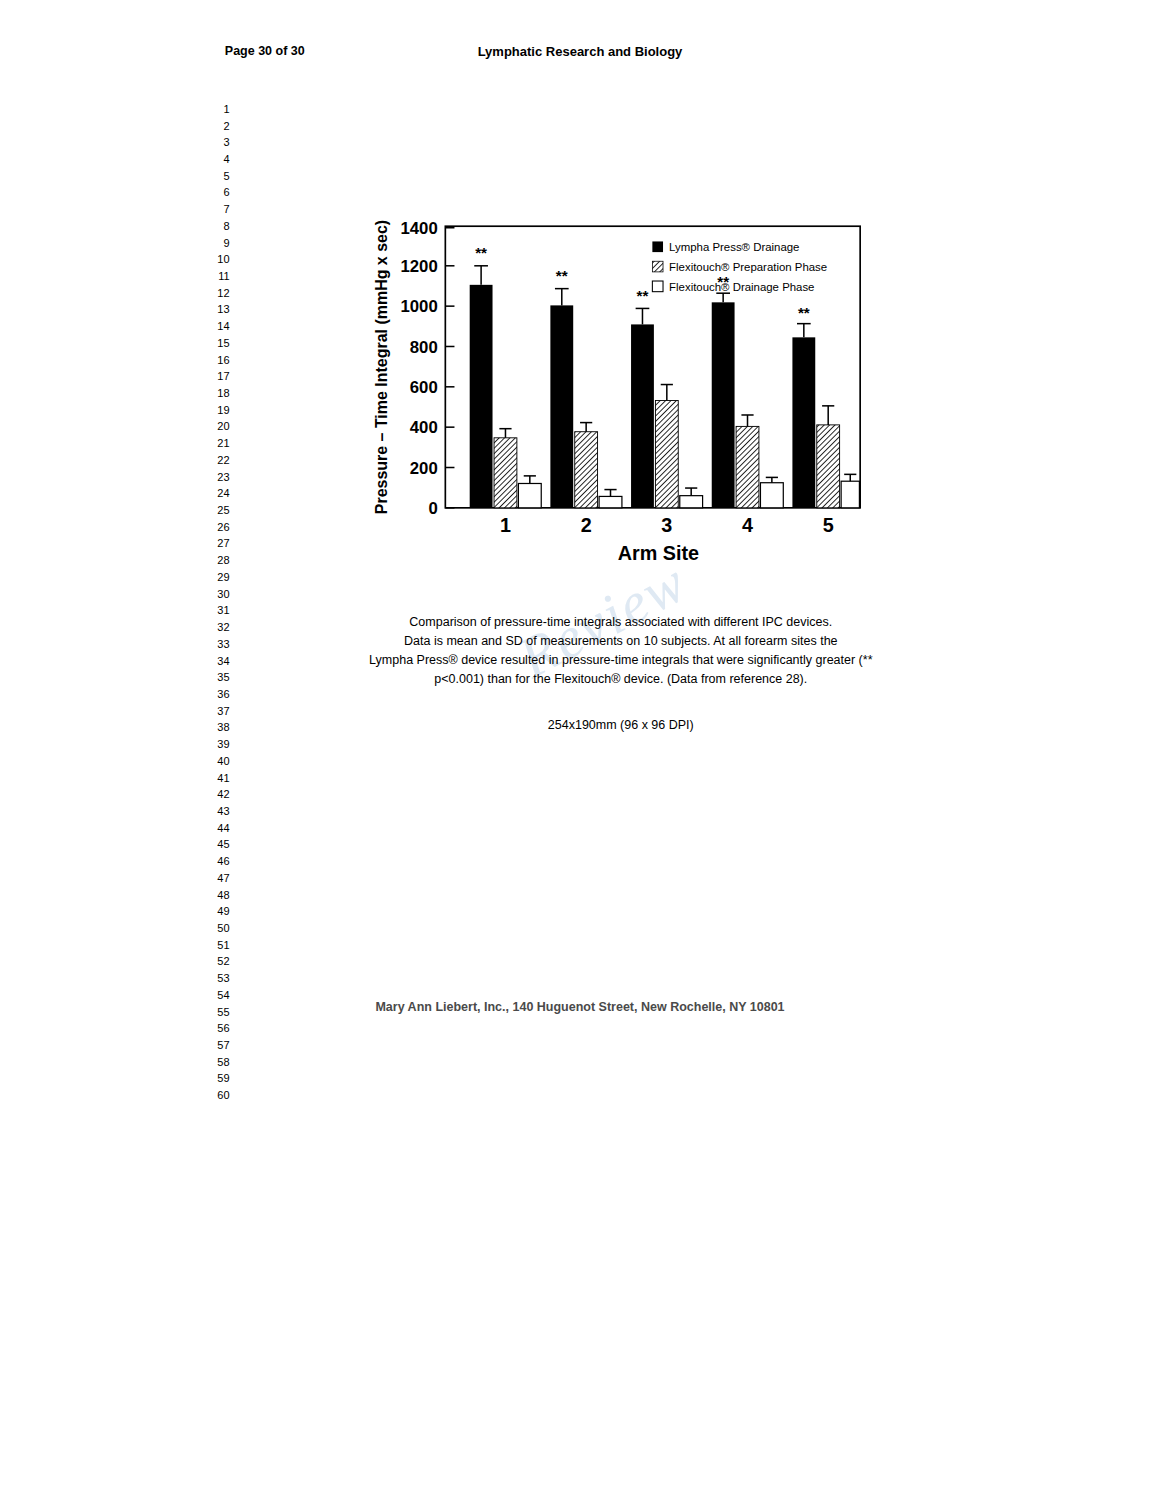Page 30 of 30
Lymphatic Research and Biology
12345678910 11121314151617181920 21222324252627282930 31323334353637383940 41424344454647484950 51525354555657585960
Review
0 200 400 600 800 1000 1200 1400 Pressure – Time Integral (mmHg x sec) Lympha Press® Drainage Flexitouch® Preparation Phase Flexitouch® Drainage Phase ** ** ** ** ** 1 2 3 4 5 Arm Site
Comparison of pressure-time integrals associated with different IPC devices.
Data is mean and SD of measurements on 10 subjects. At all forearm sites the
Lympha Press® device resulted in pressure-time integrals that were significantly greater (**
p<0.001) than for the Flexitouch® device. (Data from reference 28).
254x190mm (96 x 96 DPI)
Mary Ann Liebert, Inc., 140 Huguenot Street, New Rochelle, NY 10801